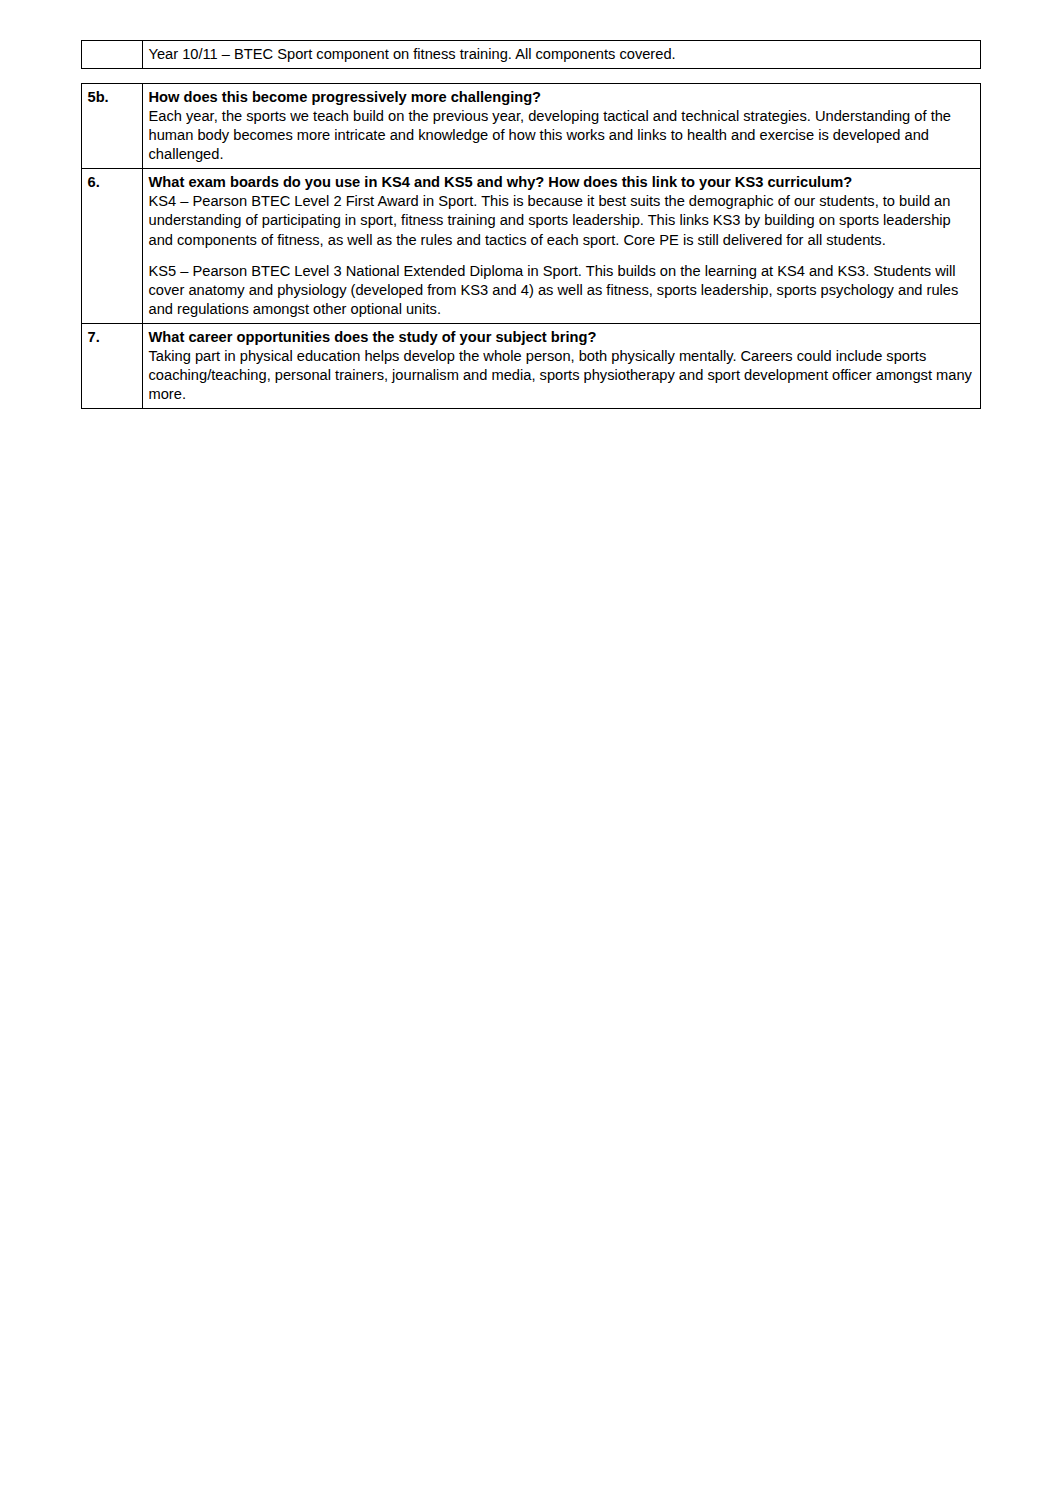| | Year 10/11 – BTEC Sport component on fitness training. All components covered. |
| 5b. | How does this become progressively more challenging? Each year, the sports we teach build on the previous year, developing tactical and technical strategies. Understanding of the human body becomes more intricate and knowledge of how this works and links to health and exercise is developed and challenged. |
| 6. | What exam boards do you use in KS4 and KS5 and why? How does this link to your KS3 curriculum? KS4 – Pearson BTEC Level 2 First Award in Sport. This is because it best suits the demographic of our students, to build an understanding of participating in sport, fitness training and sports leadership. This links KS3 by building on sports leadership and components of fitness, as well as the rules and tactics of each sport. Core PE is still delivered for all students. KS5 – Pearson BTEC Level 3 National Extended Diploma in Sport. This builds on the learning at KS4 and KS3. Students will cover anatomy and physiology (developed from KS3 and 4) as well as fitness, sports leadership, sports psychology and rules and regulations amongst other optional units. |
| 7. | What career opportunities does the study of your subject bring? Taking part in physical education helps develop the whole person, both physically mentally. Careers could include sports coaching/teaching, personal trainers, journalism and media, sports physiotherapy and sport development officer amongst many more. |